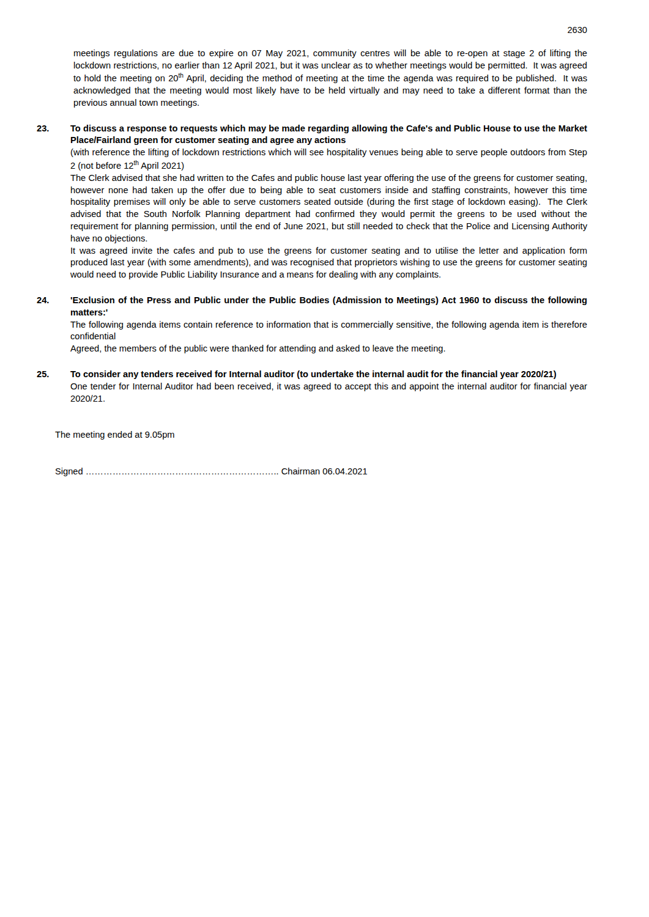2630
meetings regulations are due to expire on 07 May 2021, community centres will be able to re-open at stage 2 of lifting the lockdown restrictions, no earlier than 12 April 2021, but it was unclear as to whether meetings would be permitted. It was agreed to hold the meeting on 20th April, deciding the method of meeting at the time the agenda was required to be published. It was acknowledged that the meeting would most likely have to be held virtually and may need to take a different format than the previous annual town meetings.
23.
To discuss a response to requests which may be made regarding allowing the Cafe's and Public House to use the Market Place/Fairland green for customer seating and agree any actions
(with reference the lifting of lockdown restrictions which will see hospitality venues being able to serve people outdoors from Step 2 (not before 12th April 2021)
The Clerk advised that she had written to the Cafes and public house last year offering the use of the greens for customer seating, however none had taken up the offer due to being able to seat customers inside and staffing constraints, however this time hospitality premises will only be able to serve customers seated outside (during the first stage of lockdown easing). The Clerk advised that the South Norfolk Planning department had confirmed they would permit the greens to be used without the requirement for planning permission, until the end of June 2021, but still needed to check that the Police and Licensing Authority have no objections.
It was agreed invite the cafes and pub to use the greens for customer seating and to utilise the letter and application form produced last year (with some amendments), and was recognised that proprietors wishing to use the greens for customer seating would need to provide Public Liability Insurance and a means for dealing with any complaints.
24.
'Exclusion of the Press and Public under the Public Bodies (Admission to Meetings) Act 1960 to discuss the following matters:'
The following agenda items contain reference to information that is commercially sensitive, the following agenda item is therefore confidential
Agreed, the members of the public were thanked for attending and asked to leave the meeting.
25.
To consider any tenders received for Internal auditor (to undertake the internal audit for the financial year 2020/21)
One tender for Internal Auditor had been received, it was agreed to accept this and appoint the internal auditor for financial year 2020/21.
The meeting ended at 9.05pm
Signed ……………………………………………………….. Chairman 06.04.2021